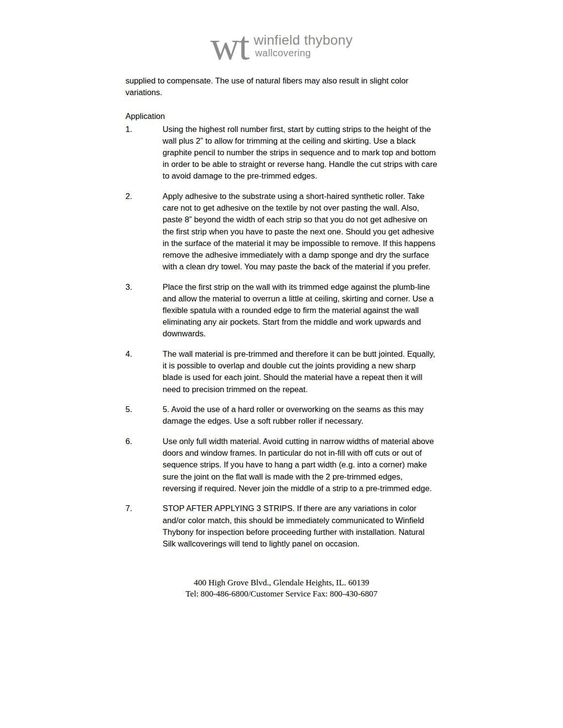wt winfield thybony wallcovering
supplied to compensate. The use of natural fibers may also result in slight color variations.
Application
Using the highest roll number first, start by cutting strips to the height of the wall plus 2” to allow for trimming at the ceiling and skirting. Use a black graphite pencil to number the strips in sequence and to mark top and bottom in order to be able to straight or reverse hang. Handle the cut strips with care to avoid damage to the pre-trimmed edges.
Apply adhesive to the substrate using a short-haired synthetic roller. Take care not to get adhesive on the textile by not over pasting the wall. Also, paste 8” beyond the width of each strip so that you do not get adhesive on the first strip when you have to paste the next one. Should you get adhesive in the surface of the material it may be impossible to remove. If this happens remove the adhesive immediately with a damp sponge and dry the surface with a clean dry towel. You may paste the back of the material if you prefer.
Place the first strip on the wall with its trimmed edge against the plumb-line and allow the material to overrun a little at ceiling, skirting and corner. Use a flexible spatula with a rounded edge to firm the material against the wall eliminating any air pockets. Start from the middle and work upwards and downwards.
The wall material is pre-trimmed and therefore it can be butt jointed. Equally, it is possible to overlap and double cut the joints providing a new sharp blade is used for each joint. Should the material have a repeat then it will need to precision trimmed on the repeat.
5. Avoid the use of a hard roller or overworking on the seams as this may damage the edges. Use a soft rubber roller if necessary.
Use only full width material. Avoid cutting in narrow widths of material above doors and window frames. In particular do not in-fill with off cuts or out of sequence strips. If you have to hang a part width (e.g. into a corner) make sure the joint on the flat wall is made with the 2 pre-trimmed edges, reversing if required. Never join the middle of a strip to a pre-trimmed edge.
STOP AFTER APPLYING 3 STRIPS. If there are any variations in color and/or color match, this should be immediately communicated to Winfield Thybony for inspection before proceeding further with installation. Natural Silk wallcoverings will tend to lightly panel on occasion.
400 High Grove Blvd., Glendale Heights, IL. 60139
Tel: 800-486-6800/Customer Service Fax: 800-430-6807